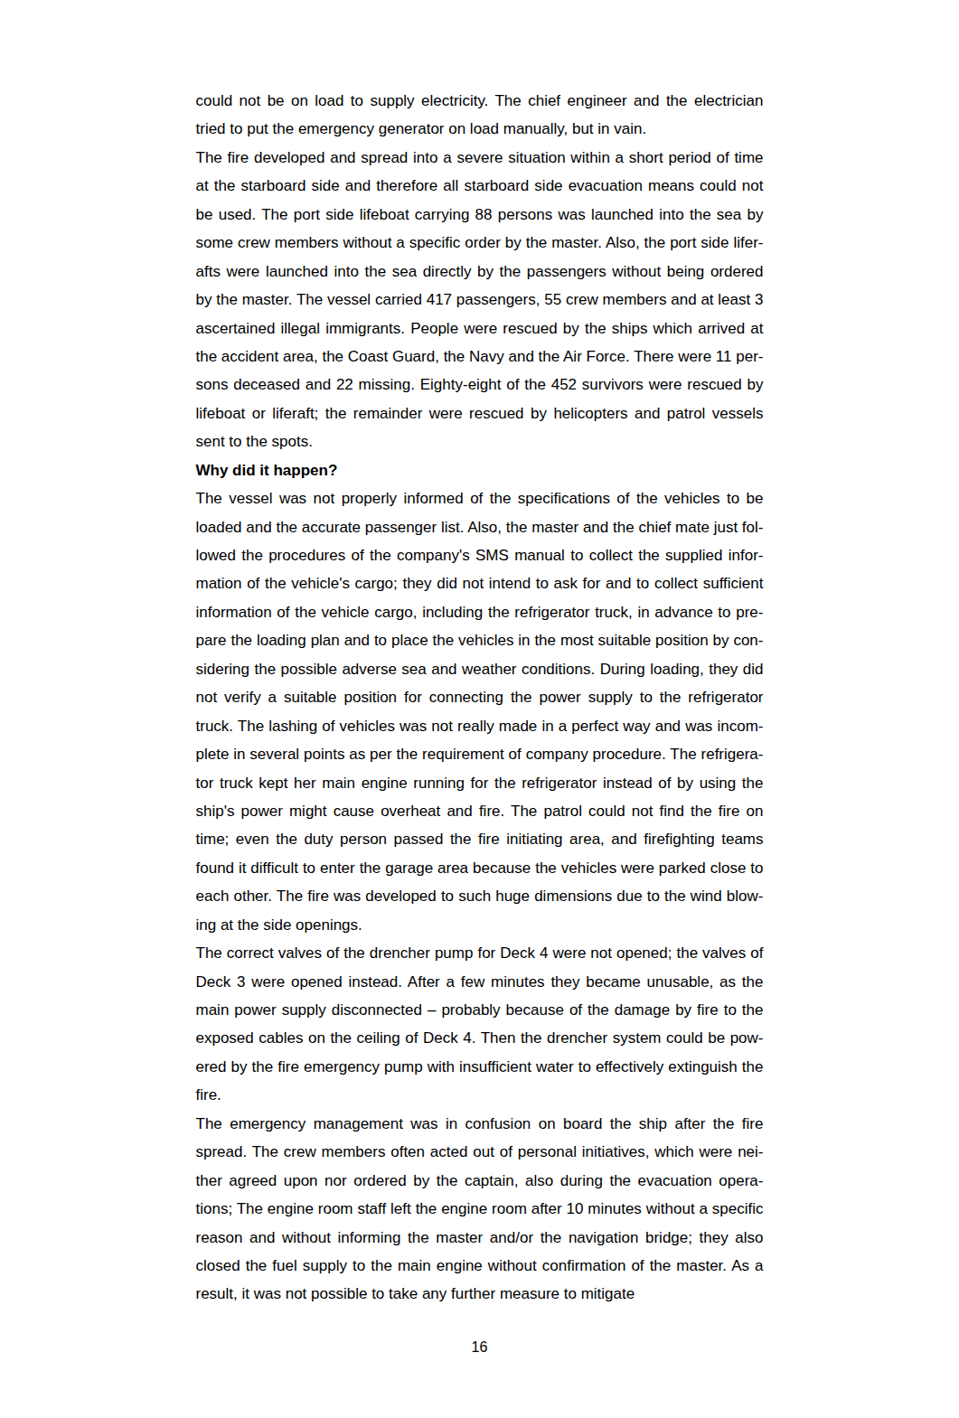could not be on load to supply electricity. The chief engineer and the electrician tried to put the emergency generator on load manually, but in vain.
The fire developed and spread into a severe situation within a short period of time at the starboard side and therefore all starboard side evacuation means could not be used. The port side lifeboat carrying 88 persons was launched into the sea by some crew members without a specific order by the master. Also, the port side liferafts were launched into the sea directly by the passengers without being ordered by the master. The vessel carried 417 passengers, 55 crew members and at least 3 ascertained illegal immigrants. People were rescued by the ships which arrived at the accident area, the Coast Guard, the Navy and the Air Force. There were 11 persons deceased and 22 missing. Eighty-eight of the 452 survivors were rescued by lifeboat or liferaft; the remainder were rescued by helicopters and patrol vessels sent to the spots.
Why did it happen?
The vessel was not properly informed of the specifications of the vehicles to be loaded and the accurate passenger list. Also, the master and the chief mate just followed the procedures of the company's SMS manual to collect the supplied information of the vehicle's cargo; they did not intend to ask for and to collect sufficient information of the vehicle cargo, including the refrigerator truck, in advance to prepare the loading plan and to place the vehicles in the most suitable position by considering the possible adverse sea and weather conditions. During loading, they did not verify a suitable position for connecting the power supply to the refrigerator truck. The lashing of vehicles was not really made in a perfect way and was incomplete in several points as per the requirement of company procedure. The refrigerator truck kept her main engine running for the refrigerator instead of by using the ship's power might cause overheat and fire. The patrol could not find the fire on time; even the duty person passed the fire initiating area, and firefighting teams found it difficult to enter the garage area because the vehicles were parked close to each other. The fire was developed to such huge dimensions due to the wind blowing at the side openings.
The correct valves of the drencher pump for Deck 4 were not opened; the valves of Deck 3 were opened instead. After a few minutes they became unusable, as the main power supply disconnected – probably because of the damage by fire to the exposed cables on the ceiling of Deck 4. Then the drencher system could be powered by the fire emergency pump with insufficient water to effectively extinguish the fire.
The emergency management was in confusion on board the ship after the fire spread. The crew members often acted out of personal initiatives, which were neither agreed upon nor ordered by the captain, also during the evacuation operations; The engine room staff left the engine room after 10 minutes without a specific reason and without informing the master and/or the navigation bridge; they also closed the fuel supply to the main engine without confirmation of the master. As a result, it was not possible to take any further measure to mitigate
16